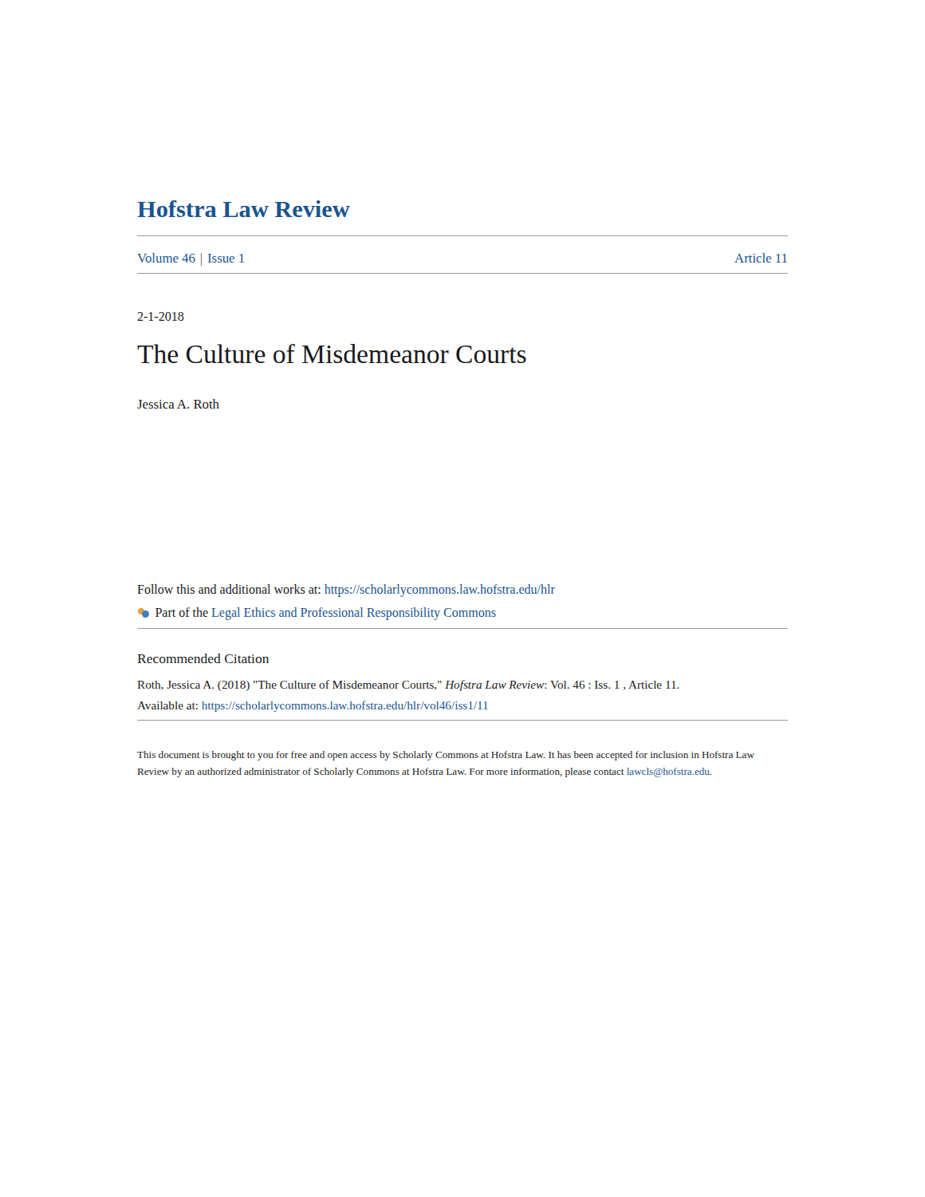Hofstra Law Review
Volume 46|Issue 1 Article 11
2-1-2018
The Culture of Misdemeanor Courts
Jessica A. Roth
Follow this and additional works at: https://scholarlycommons.law.hofstra.edu/hlr
Part of the Legal Ethics and Professional Responsibility Commons
Recommended Citation
Roth, Jessica A. (2018) "The Culture of Misdemeanor Courts," Hofstra Law Review: Vol. 46 : Iss. 1 , Article 11.
Available at: https://scholarlycommons.law.hofstra.edu/hlr/vol46/iss1/11
This document is brought to you for free and open access by Scholarly Commons at Hofstra Law. It has been accepted for inclusion in Hofstra Law Review by an authorized administrator of Scholarly Commons at Hofstra Law. For more information, please contact lawcls@hofstra.edu.